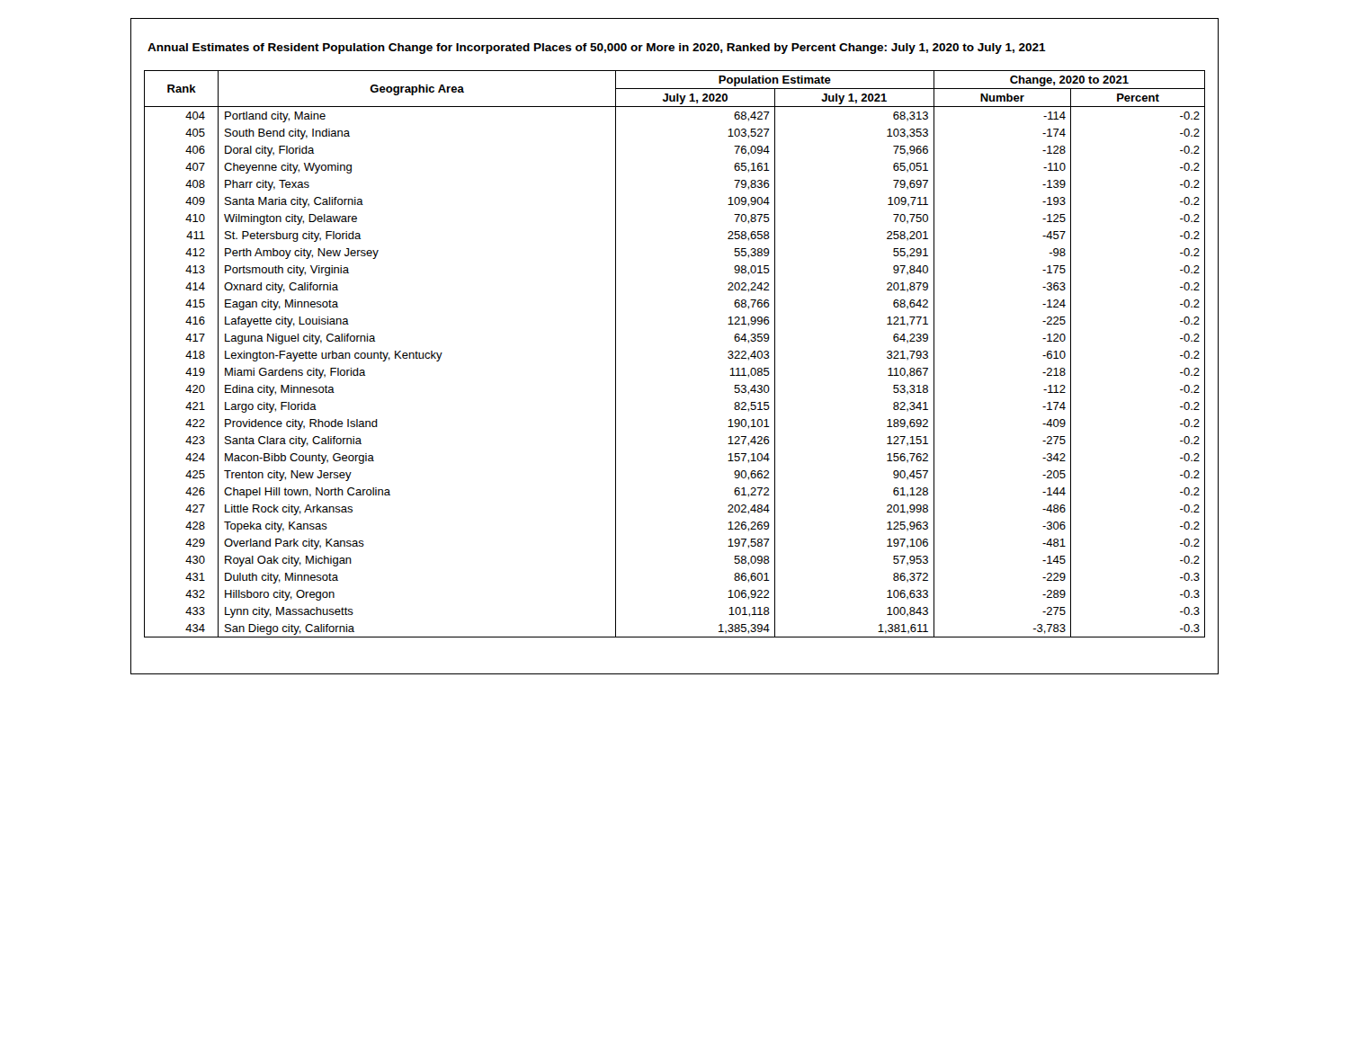Annual Estimates of Resident Population Change for Incorporated Places of 50,000 or More in 2020, Ranked by Percent Change: July 1, 2020 to July 1, 2021
| Rank | Geographic Area | Population Estimate | Change, 2020 to 2021 |
| --- | --- | --- | --- |
| July 1, 2020 | July 1, 2021 | Number | Percent |
| 404 | Portland city, Maine | 68,427 | 68,313 | -114 | -0.2 |
| 405 | South Bend city, Indiana | 103,527 | 103,353 | -174 | -0.2 |
| 406 | Doral city, Florida | 76,094 | 75,966 | -128 | -0.2 |
| 407 | Cheyenne city, Wyoming | 65,161 | 65,051 | -110 | -0.2 |
| 408 | Pharr city, Texas | 79,836 | 79,697 | -139 | -0.2 |
| 409 | Santa Maria city, California | 109,904 | 109,711 | -193 | -0.2 |
| 410 | Wilmington city, Delaware | 70,875 | 70,750 | -125 | -0.2 |
| 411 | St. Petersburg city, Florida | 258,658 | 258,201 | -457 | -0.2 |
| 412 | Perth Amboy city, New Jersey | 55,389 | 55,291 | -98 | -0.2 |
| 413 | Portsmouth city, Virginia | 98,015 | 97,840 | -175 | -0.2 |
| 414 | Oxnard city, California | 202,242 | 201,879 | -363 | -0.2 |
| 415 | Eagan city, Minnesota | 68,766 | 68,642 | -124 | -0.2 |
| 416 | Lafayette city, Louisiana | 121,996 | 121,771 | -225 | -0.2 |
| 417 | Laguna Niguel city, California | 64,359 | 64,239 | -120 | -0.2 |
| 418 | Lexington-Fayette urban county, Kentucky | 322,403 | 321,793 | -610 | -0.2 |
| 419 | Miami Gardens city, Florida | 111,085 | 110,867 | -218 | -0.2 |
| 420 | Edina city, Minnesota | 53,430 | 53,318 | -112 | -0.2 |
| 421 | Largo city, Florida | 82,515 | 82,341 | -174 | -0.2 |
| 422 | Providence city, Rhode Island | 190,101 | 189,692 | -409 | -0.2 |
| 423 | Santa Clara city, California | 127,426 | 127,151 | -275 | -0.2 |
| 424 | Macon-Bibb County, Georgia | 157,104 | 156,762 | -342 | -0.2 |
| 425 | Trenton city, New Jersey | 90,662 | 90,457 | -205 | -0.2 |
| 426 | Chapel Hill town, North Carolina | 61,272 | 61,128 | -144 | -0.2 |
| 427 | Little Rock city, Arkansas | 202,484 | 201,998 | -486 | -0.2 |
| 428 | Topeka city, Kansas | 126,269 | 125,963 | -306 | -0.2 |
| 429 | Overland Park city, Kansas | 197,587 | 197,106 | -481 | -0.2 |
| 430 | Royal Oak city, Michigan | 58,098 | 57,953 | -145 | -0.2 |
| 431 | Duluth city, Minnesota | 86,601 | 86,372 | -229 | -0.3 |
| 432 | Hillsboro city, Oregon | 106,922 | 106,633 | -289 | -0.3 |
| 433 | Lynn city, Massachusetts | 101,118 | 100,843 | -275 | -0.3 |
| 434 | San Diego city, California | 1,385,394 | 1,381,611 | -3,783 | -0.3 |